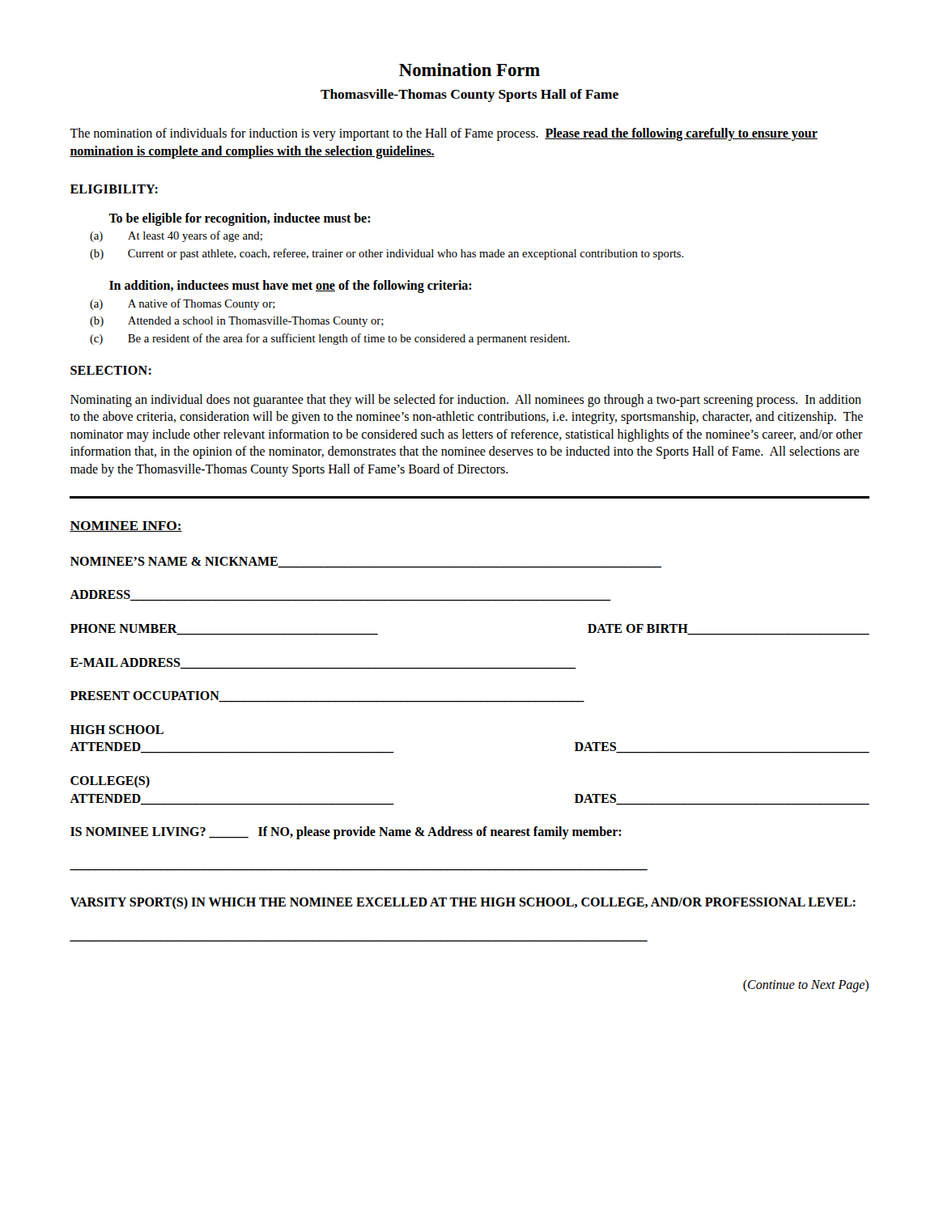Nomination Form
Thomasville-Thomas County Sports Hall of Fame
The nomination of individuals for induction is very important to the Hall of Fame process. Please read the following carefully to ensure your nomination is complete and complies with the selection guidelines.
ELIGIBILITY:
To be eligible for recognition, inductee must be:
(a) At least 40 years of age and;
(b) Current or past athlete, coach, referee, trainer or other individual who has made an exceptional contribution to sports.
In addition, inductees must have met one of the following criteria:
(a) A native of Thomas County or;
(b) Attended a school in Thomasville-Thomas County or;
(c) Be a resident of the area for a sufficient length of time to be considered a permanent resident.
SELECTION:
Nominating an individual does not guarantee that they will be selected for induction. All nominees go through a two-part screening process. In addition to the above criteria, consideration will be given to the nominee’s non-athletic contributions, i.e. integrity, sportsmanship, character, and citizenship. The nominator may include other relevant information to be considered such as letters of reference, statistical highlights of the nominee’s career, and/or other information that, in the opinion of the nominator, demonstrates that the nominee deserves to be inducted into the Sports Hall of Fame. All selections are made by the Thomasville-Thomas County Sports Hall of Fame’s Board of Directors.
NOMINEE INFO:
NOMINEE’S NAME & NICKNAME_______________________________________________________________
ADDRESS_______________________________________________________________________________
PHONE NUMBER_______________________________ DATE OF BIRTH____________________________
E-MAIL ADDRESS_________________________________________________________________
PRESENT OCCUPATION____________________________________________________________
HIGH SCHOOL
ATTENDED_______________________________________ DATES_______________________________________
COLLEGE(S)
ATTENDED_______________________________________ DATES_______________________________________
IS NOMINEE LIVING? ______ If NO, please provide Name & Address of nearest family member:
_______________________________________________________________________________________________
VARSITY SPORT(S) IN WHICH THE NOMINEE EXCELLED AT THE HIGH SCHOOL, COLLEGE, AND/OR PROFESSIONAL LEVEL:
_______________________________________________________________________________________________
(Continue to Next Page)